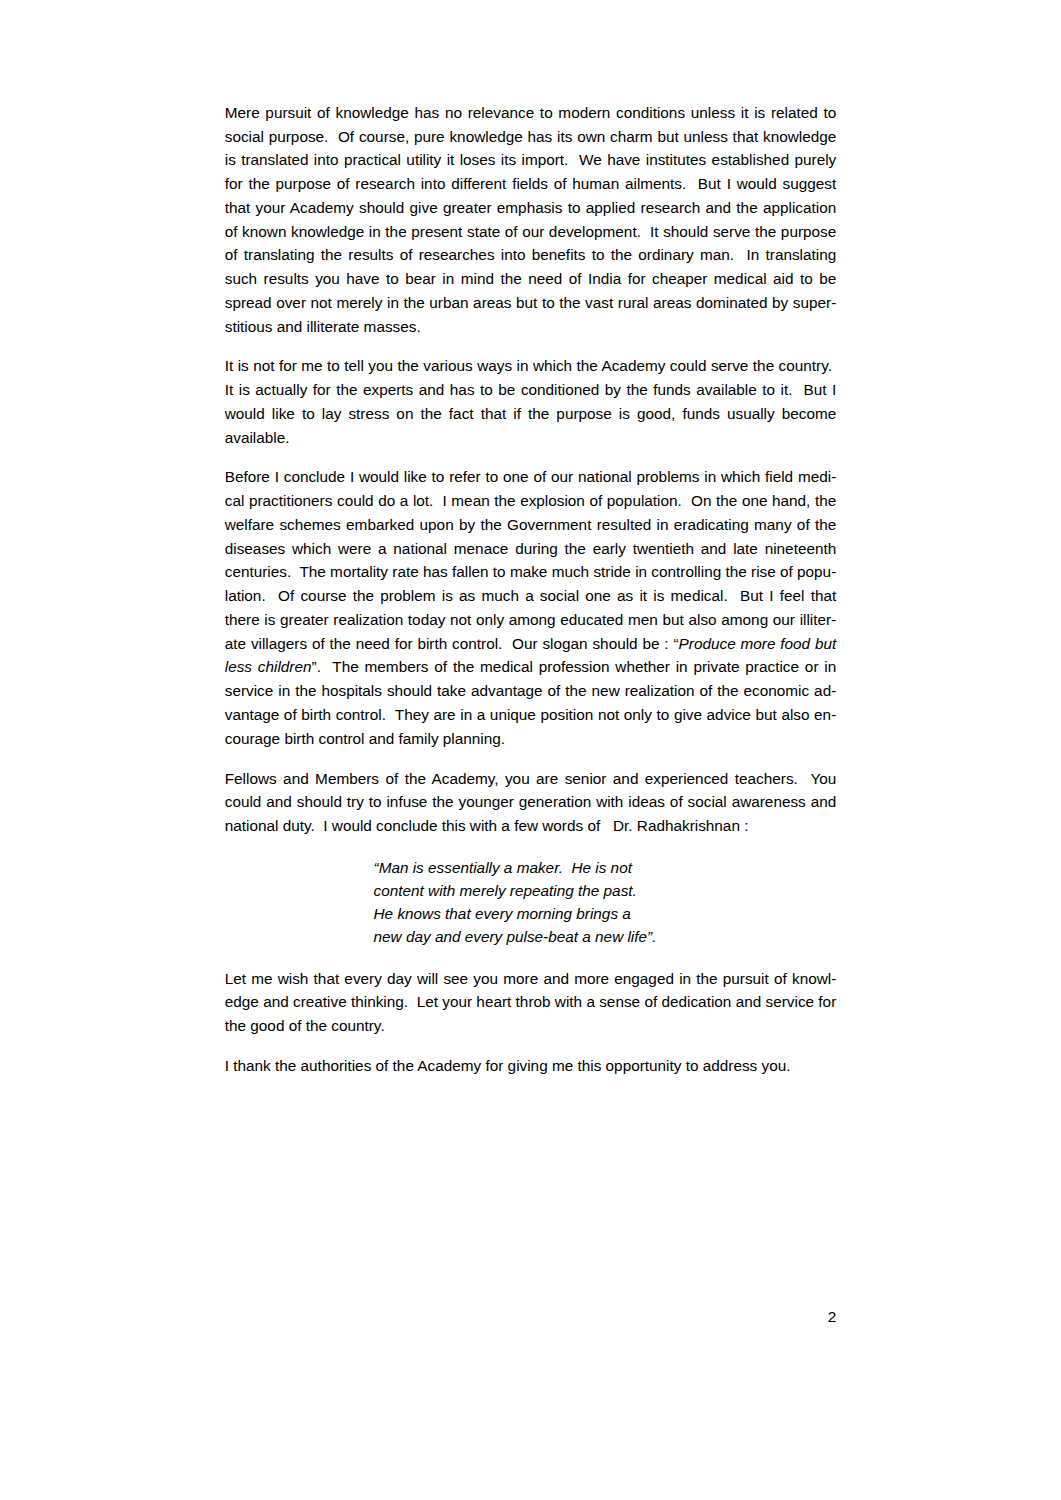Mere pursuit of knowledge has no relevance to modern conditions unless it is related to social purpose. Of course, pure knowledge has its own charm but unless that knowledge is translated into practical utility it loses its import. We have institutes established purely for the purpose of research into different fields of human ailments. But I would suggest that your Academy should give greater emphasis to applied research and the application of known knowledge in the present state of our development. It should serve the purpose of translating the results of researches into benefits to the ordinary man. In translating such results you have to bear in mind the need of India for cheaper medical aid to be spread over not merely in the urban areas but to the vast rural areas dominated by superstitious and illiterate masses.
It is not for me to tell you the various ways in which the Academy could serve the country. It is actually for the experts and has to be conditioned by the funds available to it. But I would like to lay stress on the fact that if the purpose is good, funds usually become available.
Before I conclude I would like to refer to one of our national problems in which field medical practitioners could do a lot. I mean the explosion of population. On the one hand, the welfare schemes embarked upon by the Government resulted in eradicating many of the diseases which were a national menace during the early twentieth and late nineteenth centuries. The mortality rate has fallen to make much stride in controlling the rise of population. Of course the problem is as much a social one as it is medical. But I feel that there is greater realization today not only among educated men but also among our illiterate villagers of the need for birth control. Our slogan should be : “Produce more food but less children”. The members of the medical profession whether in private practice or in service in the hospitals should take advantage of the new realization of the economic advantage of birth control. They are in a unique position not only to give advice but also encourage birth control and family planning.
Fellows and Members of the Academy, you are senior and experienced teachers. You could and should try to infuse the younger generation with ideas of social awareness and national duty. I would conclude this with a few words of Dr. Radhakrishnan :
“Man is essentially a maker. He is not content with merely repeating the past. He knows that every morning brings a new day and every pulse-beat a new life”.
Let me wish that every day will see you more and more engaged in the pursuit of knowledge and creative thinking. Let your heart throb with a sense of dedication and service for the good of the country.
I thank the authorities of the Academy for giving me this opportunity to address you.
2